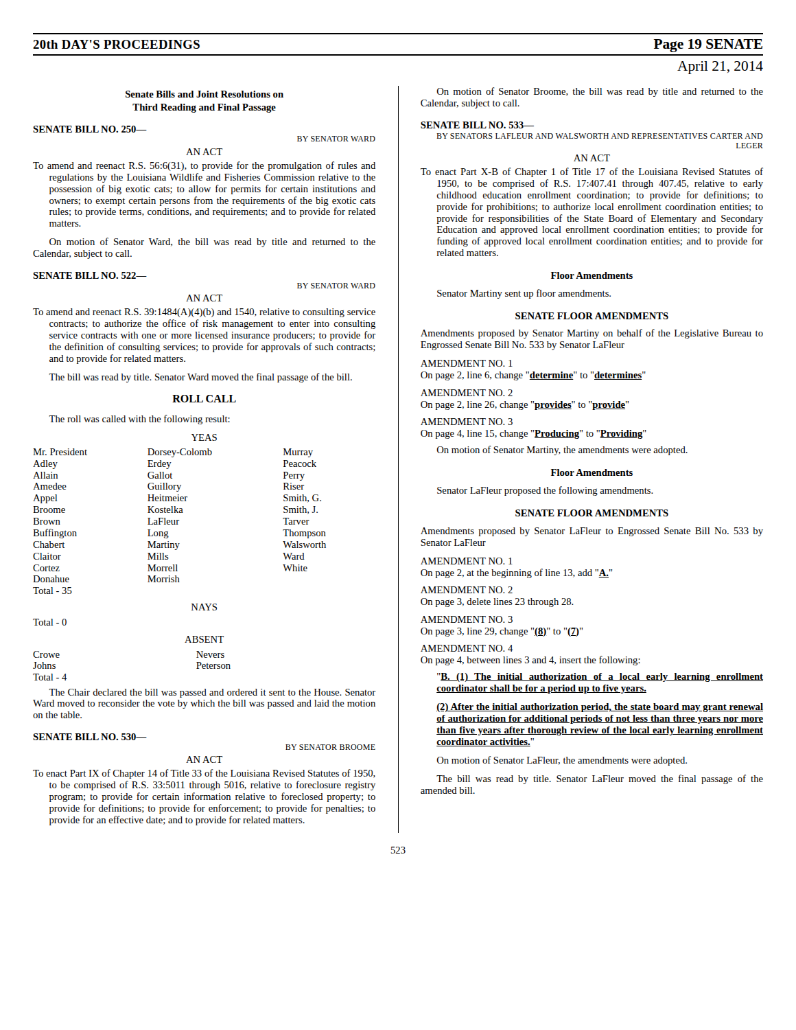20th DAY'S PROCEEDINGS Page 19 SENATE
April 21, 2014
Senate Bills and Joint Resolutions on
Third Reading and Final Passage
SENATE BILL NO. 250—
BY SENATOR WARD
AN ACT
To amend and reenact R.S. 56:6(31), to provide for the promulgation of rules and regulations by the Louisiana Wildlife and Fisheries Commission relative to the possession of big exotic cats; to allow for permits for certain institutions and owners; to exempt certain persons from the requirements of the big exotic cats rules; to provide terms, conditions, and requirements; and to provide for related matters.
On motion of Senator Ward, the bill was read by title and returned to the Calendar, subject to call.
SENATE BILL NO. 522—
BY SENATOR WARD
AN ACT
To amend and reenact R.S. 39:1484(A)(4)(b) and 1540, relative to consulting service contracts; to authorize the office of risk management to enter into consulting service contracts with one or more licensed insurance producers; to provide for the definition of consulting services; to provide for approvals of such contracts; and to provide for related matters.
The bill was read by title. Senator Ward moved the final passage of the bill.
ROLL CALL
The roll was called with the following result:
YEAS
| Mr. President | Dorsey-Colomb | Murray |
| Adley | Erdey | Peacock |
| Allain | Gallot | Perry |
| Amedee | Guillory | Riser |
| Appel | Heitmeier | Smith, G. |
| Broome | Kostelka | Smith, J. |
| Brown | LaFleur | Tarver |
| Buffington | Long | Thompson |
| Chabert | Martiny | Walsworth |
| Claitor | Mills | Ward |
| Cortez | Morrell | White |
| Donahue | Morrish | |
| Total - 35 | | |
NAYS
Total - 0
ABSENT
| Crowe | Nevers | |
| Johns | Peterson | |
| Total - 4 | | |
The Chair declared the bill was passed and ordered it sent to the House. Senator Ward moved to reconsider the vote by which the bill was passed and laid the motion on the table.
SENATE BILL NO. 530—
BY SENATOR BROOME
AN ACT
To enact Part IX of Chapter 14 of Title 33 of the Louisiana Revised Statutes of 1950, to be comprised of R.S. 33:5011 through 5016, relative to foreclosure registry program; to provide for certain information relative to foreclosed property; to provide for definitions; to provide for enforcement; to provide for penalties; to provide for an effective date; and to provide for related matters.
On motion of Senator Broome, the bill was read by title and returned to the Calendar, subject to call.
SENATE BILL NO. 533—
BY SENATORS LAFLEUR AND WALSWORTH AND REPRESENTATIVES CARTER AND LEGER
AN ACT
To enact Part X-B of Chapter 1 of Title 17 of the Louisiana Revised Statutes of 1950, to be comprised of R.S. 17:407.41 through 407.45, relative to early childhood education enrollment coordination; to provide for definitions; to provide for prohibitions; to authorize local enrollment coordination entities; to provide for responsibilities of the State Board of Elementary and Secondary Education and approved local enrollment coordination entities; to provide for funding of approved local enrollment coordination entities; and to provide for related matters.
Floor Amendments
Senator Martiny sent up floor amendments.
SENATE FLOOR AMENDMENTS
Amendments proposed by Senator Martiny on behalf of the Legislative Bureau to Engrossed Senate Bill No. 533 by Senator LaFleur
AMENDMENT NO. 1
On page 2, line 6, change "determine" to "determines"
AMENDMENT NO. 2
On page 2, line 26, change "provides" to "provide"
AMENDMENT NO. 3
On page 4, line 15, change "Producing" to "Providing"
On motion of Senator Martiny, the amendments were adopted.
Floor Amendments
Senator LaFleur proposed the following amendments.
SENATE FLOOR AMENDMENTS
Amendments proposed by Senator LaFleur to Engrossed Senate Bill No. 533 by Senator LaFleur
AMENDMENT NO. 1
On page 2, at the beginning of line 13, add "A."
AMENDMENT NO. 2
On page 3, delete lines 23 through 28.
AMENDMENT NO. 3
On page 3, line 29, change "(8)" to "(7)"
AMENDMENT NO. 4
On page 4, between lines 3 and 4, insert the following:
"B. (1) The initial authorization of a local early learning enrollment coordinator shall be for a period up to five years.
(2) After the initial authorization period, the state board may grant renewal of authorization for additional periods of not less than three years nor more than five years after thorough review of the local early learning enrollment coordinator activities."
On motion of Senator LaFleur, the amendments were adopted.
The bill was read by title. Senator LaFleur moved the final passage of the amended bill.
523